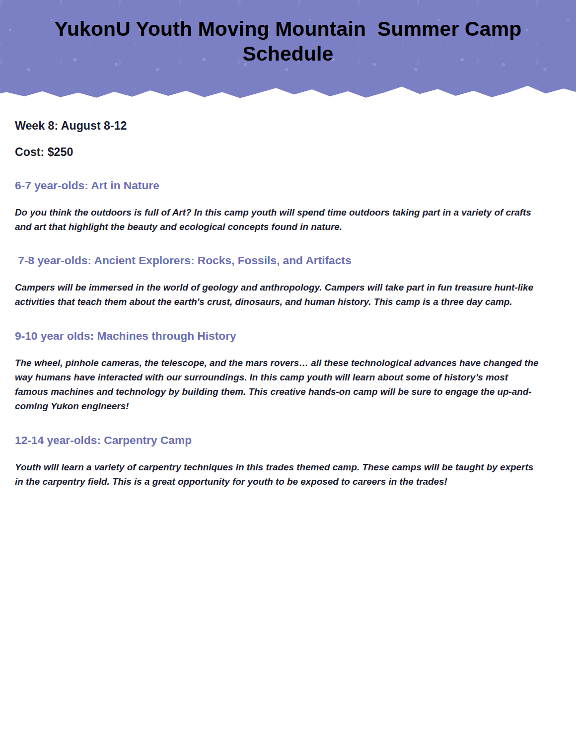YukonU Youth Moving Mountain Summer Camp Schedule
Week 8: August 8-12
Cost: $250
6-7 year-olds: Art in Nature
Do you think the outdoors is full of Art? In this camp youth will spend time outdoors taking part in a variety of crafts and art that highlight the beauty and ecological concepts found in nature.
7-8 year-olds: Ancient Explorers: Rocks, Fossils, and Artifacts
Campers will be immersed in the world of geology and anthropology. Campers will take part in fun treasure hunt-like activities that teach them about the earth's crust, dinosaurs, and human history. This camp is a three day camp.
9-10 year olds: Machines through History
The wheel, pinhole cameras, the telescope, and the mars rovers… all these technological advances have changed the way humans have interacted with our surroundings. In this camp youth will learn about some of history’s most famous machines and technology by building them. This creative hands-on camp will be sure to engage the up-and-coming Yukon engineers!
12-14 year-olds: Carpentry Camp
Youth will learn a variety of carpentry techniques in this trades themed camp. These camps will be taught by experts in the carpentry field. This is a great opportunity for youth to be exposed to careers in the trades!